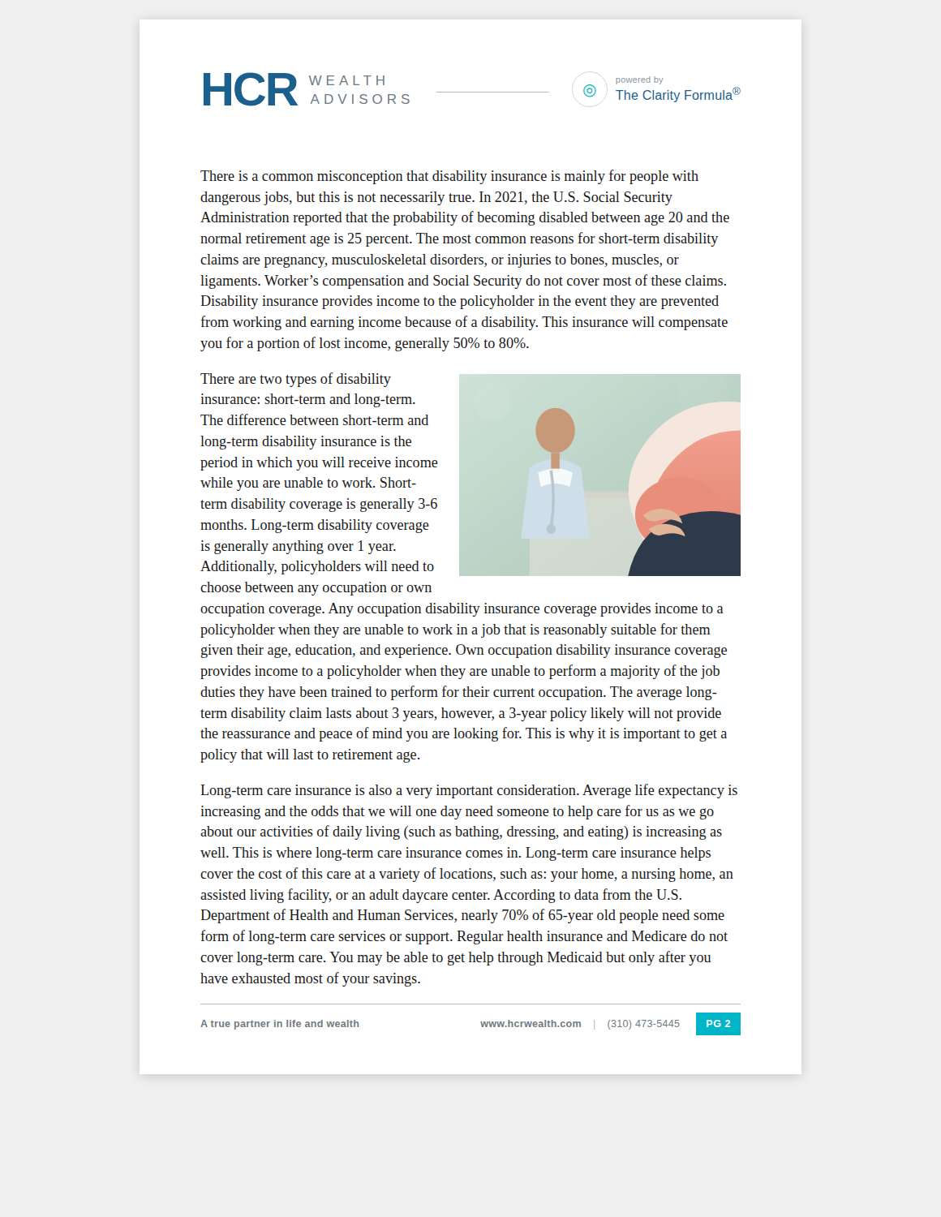HCR
Wealth Advisors
◎
powered by
The Clarity Formula®
There is a common misconception that disability insurance is mainly for people with dangerous jobs, but this is not necessarily true. In 2021, the U.S. Social Security Administration reported that the probability of becoming disabled between age 20 and the normal retirement age is 25 percent. The most common reasons for short-term disability claims are pregnancy, musculoskeletal disorders, or injuries to bones, muscles, or ligaments. Worker’s compensation and Social Security do not cover most of these claims. Disability insurance provides income to the policyholder in the event they are prevented from working and earning income because of a disability. This insurance will compensate you for a portion of lost income, generally 50% to 80%.
There are two types of disability insurance: short-term and long-term. The difference between short-term and long-term disability insurance is the period in which you will receive income while you are unable to work. Short-term disability coverage is generally 3-6 months. Long-term disability coverage is generally anything over 1 year. Additionally, policyholders will need to choose between any occupation or own occupation coverage. Any occupation disability insurance coverage provides income to a policyholder when they are unable to work in a job that is reasonably suitable for them given their age, education, and experience. Own occupation disability insurance coverage provides income to a policyholder when they are unable to perform a majority of the job duties they have been trained to perform for their current occupation. The average long-term disability claim lasts about 3 years, however, a 3-year policy likely will not provide the reassurance and peace of mind you are looking for. This is why it is important to get a policy that will last to retirement age.
Long-term care insurance is also a very important consideration. Average life expectancy is increasing and the odds that we will one day need someone to help care for us as we go about our activities of daily living (such as bathing, dressing, and eating) is increasing as well. This is where long-term care insurance comes in. Long-term care insurance helps cover the cost of this care at a variety of locations, such as: your home, a nursing home, an assisted living facility, or an adult daycare center. According to data from the U.S. Department of Health and Human Services, nearly 70% of 65-year old people need some form of long-term care services or support. Regular health insurance and Medicare do not cover long-term care. You may be able to get help through Medicaid but only after you have exhausted most of your savings.
A true partner in life and wealth
www.hcrwealth.com | (310) 473-5445 PG 2